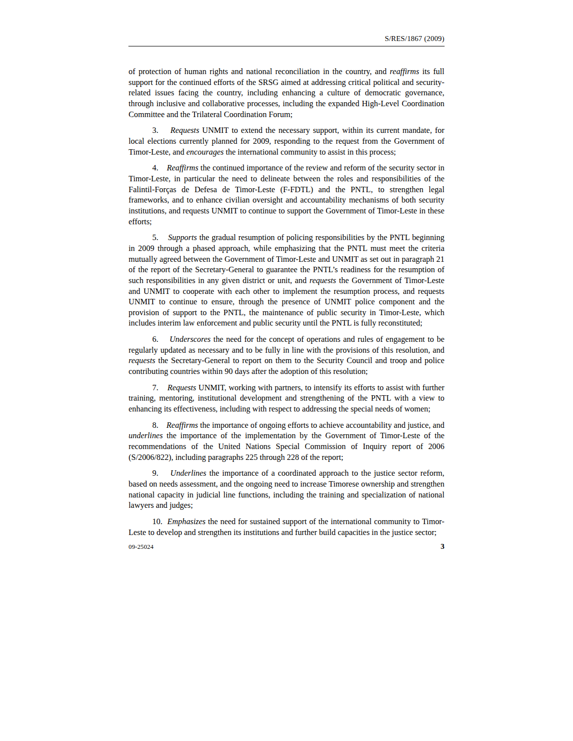S/RES/1867 (2009)
of protection of human rights and national reconciliation in the country, and reaffirms its full support for the continued efforts of the SRSG aimed at addressing critical political and security-related issues facing the country, including enhancing a culture of democratic governance, through inclusive and collaborative processes, including the expanded High-Level Coordination Committee and the Trilateral Coordination Forum;
3. Requests UNMIT to extend the necessary support, within its current mandate, for local elections currently planned for 2009, responding to the request from the Government of Timor-Leste, and encourages the international community to assist in this process;
4. Reaffirms the continued importance of the review and reform of the security sector in Timor-Leste, in particular the need to delineate between the roles and responsibilities of the Falintil-Forças de Defesa de Timor-Leste (F-FDTL) and the PNTL, to strengthen legal frameworks, and to enhance civilian oversight and accountability mechanisms of both security institutions, and requests UNMIT to continue to support the Government of Timor-Leste in these efforts;
5. Supports the gradual resumption of policing responsibilities by the PNTL beginning in 2009 through a phased approach, while emphasizing that the PNTL must meet the criteria mutually agreed between the Government of Timor-Leste and UNMIT as set out in paragraph 21 of the report of the Secretary-General to guarantee the PNTL’s readiness for the resumption of such responsibilities in any given district or unit, and requests the Government of Timor-Leste and UNMIT to cooperate with each other to implement the resumption process, and requests UNMIT to continue to ensure, through the presence of UNMIT police component and the provision of support to the PNTL, the maintenance of public security in Timor-Leste, which includes interim law enforcement and public security until the PNTL is fully reconstituted;
6. Underscores the need for the concept of operations and rules of engagement to be regularly updated as necessary and to be fully in line with the provisions of this resolution, and requests the Secretary-General to report on them to the Security Council and troop and police contributing countries within 90 days after the adoption of this resolution;
7. Requests UNMIT, working with partners, to intensify its efforts to assist with further training, mentoring, institutional development and strengthening of the PNTL with a view to enhancing its effectiveness, including with respect to addressing the special needs of women;
8. Reaffirms the importance of ongoing efforts to achieve accountability and justice, and underlines the importance of the implementation by the Government of Timor-Leste of the recommendations of the United Nations Special Commission of Inquiry report of 2006 (S/2006/822), including paragraphs 225 through 228 of the report;
9. Underlines the importance of a coordinated approach to the justice sector reform, based on needs assessment, and the ongoing need to increase Timorese ownership and strengthen national capacity in judicial line functions, including the training and specialization of national lawyers and judges;
10. Emphasizes the need for sustained support of the international community to Timor-Leste to develop and strengthen its institutions and further build capacities in the justice sector;
09-25024 3